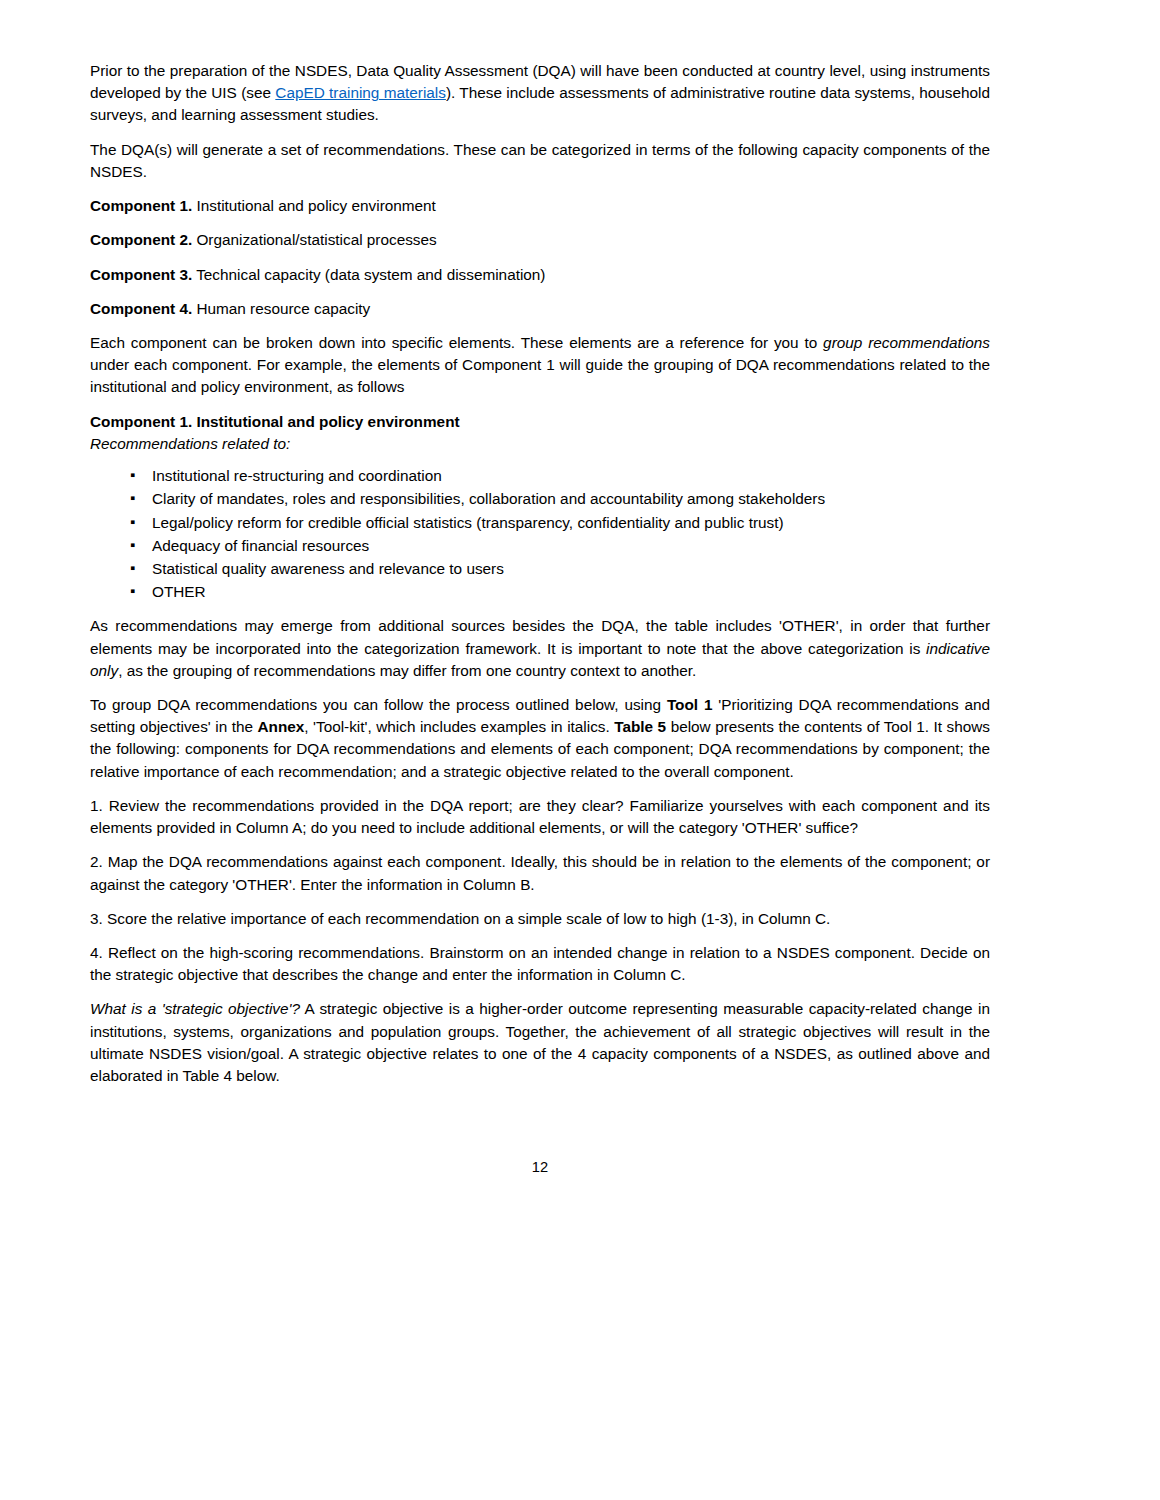Prior to the preparation of the NSDES, Data Quality Assessment (DQA) will have been conducted at country level, using instruments developed by the UIS (see CapED training materials). These include assessments of administrative routine data systems, household surveys, and learning assessment studies.
The DQA(s) will generate a set of recommendations. These can be categorized in terms of the following capacity components of the NSDES.
Component 1. Institutional and policy environment
Component 2. Organizational/statistical processes
Component 3. Technical capacity (data system and dissemination)
Component 4. Human resource capacity
Each component can be broken down into specific elements. These elements are a reference for you to group recommendations under each component. For example, the elements of Component 1 will guide the grouping of DQA recommendations related to the institutional and policy environment, as follows
Component 1. Institutional and policy environment
Recommendations related to:
Institutional re-structuring and coordination
Clarity of mandates, roles and responsibilities, collaboration and accountability among stakeholders
Legal/policy reform for credible official statistics (transparency, confidentiality and public trust)
Adequacy of financial resources
Statistical quality awareness and relevance to users
OTHER
As recommendations may emerge from additional sources besides the DQA, the table includes 'OTHER', in order that further elements may be incorporated into the categorization framework. It is important to note that the above categorization is indicative only, as the grouping of recommendations may differ from one country context to another.
To group DQA recommendations you can follow the process outlined below, using Tool 1 'Prioritizing DQA recommendations and setting objectives' in the Annex, 'Tool-kit', which includes examples in italics. Table 5 below presents the contents of Tool 1. It shows the following: components for DQA recommendations and elements of each component; DQA recommendations by component; the relative importance of each recommendation; and a strategic objective related to the overall component.
1. Review the recommendations provided in the DQA report; are they clear? Familiarize yourselves with each component and its elements provided in Column A; do you need to include additional elements, or will the category 'OTHER' suffice?
2. Map the DQA recommendations against each component. Ideally, this should be in relation to the elements of the component; or against the category 'OTHER'. Enter the information in Column B.
3. Score the relative importance of each recommendation on a simple scale of low to high (1-3), in Column C.
4. Reflect on the high-scoring recommendations. Brainstorm on an intended change in relation to a NSDES component. Decide on the strategic objective that describes the change and enter the information in Column C.
What is a 'strategic objective'? A strategic objective is a higher-order outcome representing measurable capacity-related change in institutions, systems, organizations and population groups. Together, the achievement of all strategic objectives will result in the ultimate NSDES vision/goal. A strategic objective relates to one of the 4 capacity components of a NSDES, as outlined above and elaborated in Table 4 below.
12